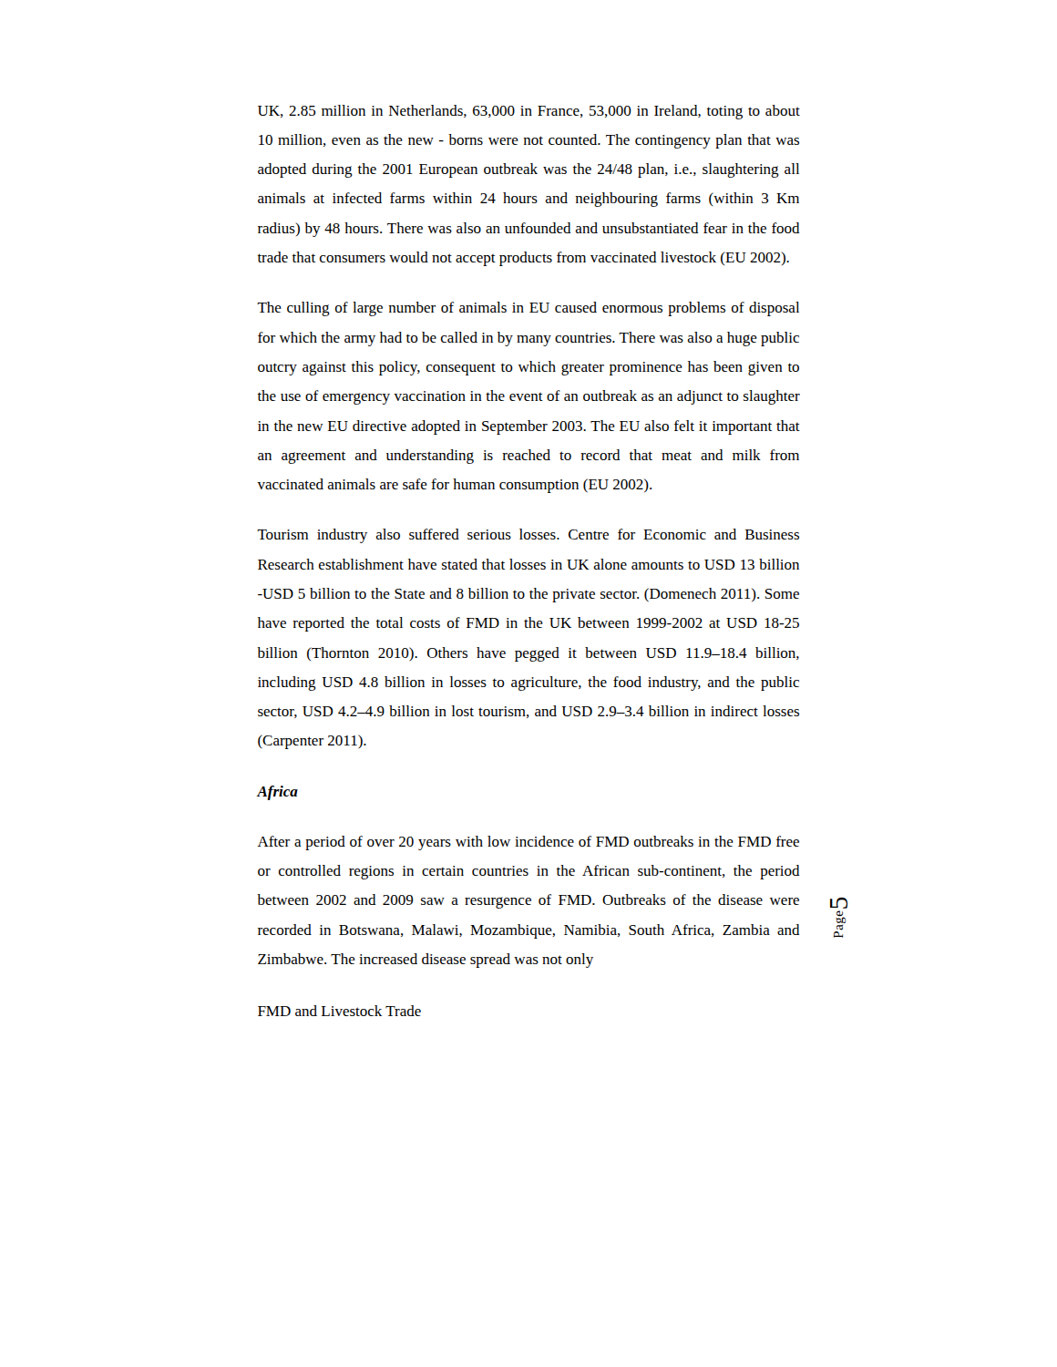UK, 2.85 million in Netherlands, 63,000 in France, 53,000 in Ireland, toting to about 10 million, even as the new - borns were not counted. The contingency plan that was adopted during the 2001 European outbreak was the 24/48 plan, i.e., slaughtering all animals at infected farms within 24 hours and neighbouring farms (within 3 Km radius) by 48 hours. There was also an unfounded and unsubstantiated fear in the food trade that consumers would not accept products from vaccinated livestock (EU 2002).
The culling of large number of animals in EU caused enormous problems of disposal for which the army had to be called in by many countries. There was also a huge public outcry against this policy, consequent to which greater prominence has been given to the use of emergency vaccination in the event of an outbreak as an adjunct to slaughter in the new EU directive adopted in September 2003. The EU also felt it important that an agreement and understanding is reached to record that meat and milk from vaccinated animals are safe for human consumption (EU 2002).
Tourism industry also suffered serious losses. Centre for Economic and Business Research establishment have stated that losses in UK alone amounts to USD 13 billion -USD 5 billion to the State and 8 billion to the private sector. (Domenech 2011). Some have reported the total costs of FMD in the UK between 1999-2002 at USD 18-25 billion (Thornton 2010). Others have pegged it between USD 11.9–18.4 billion, including USD 4.8 billion in losses to agriculture, the food industry, and the public sector, USD 4.2–4.9 billion in lost tourism, and USD 2.9–3.4 billion in indirect losses (Carpenter 2011).
Africa
After a period of over 20 years with low incidence of FMD outbreaks in the FMD free or controlled regions in certain countries in the African sub-continent, the period between 2002 and 2009 saw a resurgence of FMD. Outbreaks of the disease were recorded in Botswana, Malawi, Mozambique, Namibia, South Africa, Zambia and Zimbabwe. The increased disease spread was not only
Page5
FMD and Livestock Trade